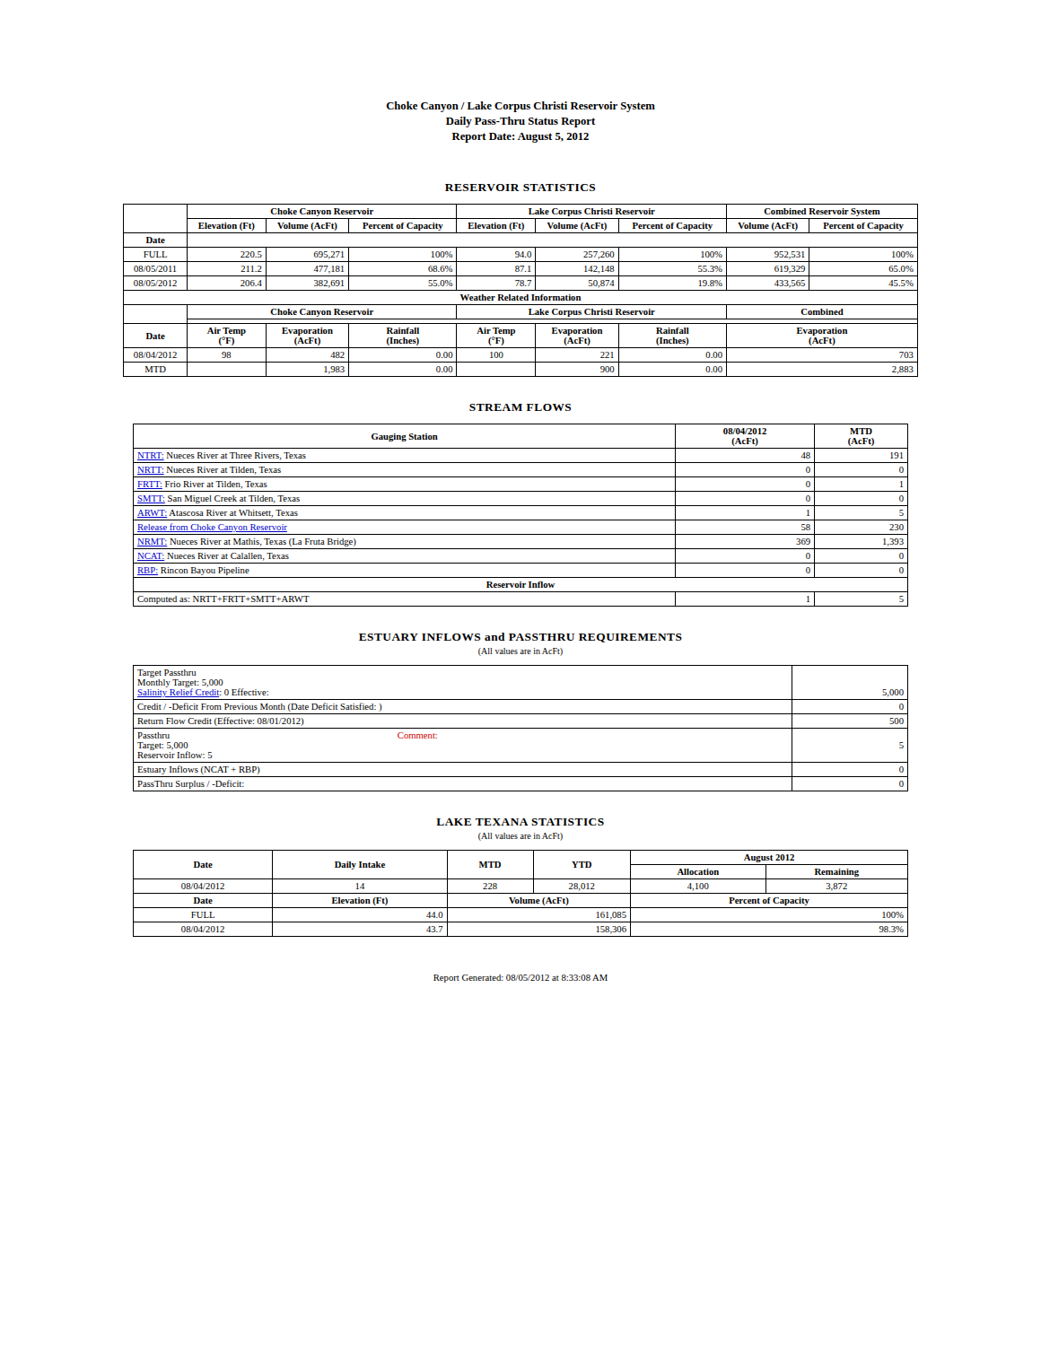Choke Canyon / Lake Corpus Christi Reservoir System
Daily Pass-Thru Status Report
Report Date: August 5, 2012
RESERVOIR STATISTICS
| | Choke Canyon Reservoir | Lake Corpus Christi Reservoir | Combined Reservoir System |
| --- | --- | --- | --- |
| Elevation (Ft) | Volume (AcFt) | Percent of Capacity | Elevation (Ft) | Volume (AcFt) | Percent of Capacity | Volume (AcFt) | Percent of Capacity |
| Date | | | | | | | | |
| FULL | 220.5 | 695,271 | 100% | 94.0 | 257,260 | 100% | 952,531 | 100% |
| 08/05/2011 | 211.2 | 477,181 | 68.6% | 87.1 | 142,148 | 55.3% | 619,329 | 65.0% |
| 08/05/2012 | 206.4 | 382,691 | 55.0% | 78.7 | 50,874 | 19.8% | 433,565 | 45.5% |
| Weather Related Information |
| | Choke Canyon Reservoir | Lake Corpus Christi Reservoir | Combined |
| Date | Air Temp (°F) | Evaporation (AcFt) | Rainfall (Inches) | Air Temp (°F) | Evaporation (AcFt) | Rainfall (Inches) | Evaporation (AcFt) |
| 08/04/2012 | 98 | 482 | 0.00 | 100 | 221 | 0.00 | 703 |
| MTD | | 1,983 | 0.00 | | 900 | 0.00 | 2,883 |
STREAM FLOWS
| Gauging Station | 08/04/2012 (AcFt) | MTD (AcFt) |
| --- | --- | --- |
| NTRT: Nueces River at Three Rivers, Texas | 48 | 191 |
| NRTT: Nueces River at Tilden, Texas | 0 | 0 |
| FRTT: Frio River at Tilden, Texas | 0 | 1 |
| SMTT: San Miguel Creek at Tilden, Texas | 0 | 0 |
| ARWT: Atascosa River at Whitsett, Texas | 1 | 5 |
| Release from Choke Canyon Reservoir | 58 | 230 |
| NRMT: Nueces River at Mathis, Texas (La Fruta Bridge) | 369 | 1,393 |
| NCAT: Nueces River at Calallen, Texas | 0 | 0 |
| RBP: Rincon Bayou Pipeline | 0 | 0 |
| Reservoir Inflow |
| Computed as: NRTT+FRTT+SMTT+ARWT | 1 | 5 |
ESTUARY INFLOWS and PASSTHRU REQUIREMENTS
(All values are in AcFt)
| Target Passthru Monthly Target: 5,000 Salinity Relief Credit : 0 Effective: | 5,000 |
| Credit / -Deficit From Previous Month (Date Deficit Satisfied: ) | 0 |
| Return Flow Credit (Effective: 08/01/2012) | 500 |
| / Passthru Target: 5,000 Reservoir Inflow: 5 / Comment: / | 5 |
| Estuary Inflows (NCAT + RBP) | 0 |
| PassThru Surplus / -Deficit: | 0 |
LAKE TEXANA STATISTICS
(All values are in AcFt)
| Date | Daily Intake | MTD | YTD | August 2012 |
| --- | --- | --- | --- | --- |
| Allocation | Remaining |
| 08/04/2012 | 14 | 228 | 28,012 | 4,100 | 3,872 |
| Date | Elevation (Ft) | Volume (AcFt) | Percent of Capacity |
| FULL | 44.0 | 161,085 | 100% |
| 08/04/2012 | 43.7 | 158,306 | 98.3% |
Report Generated: 08/05/2012 at 8:33:08 AM